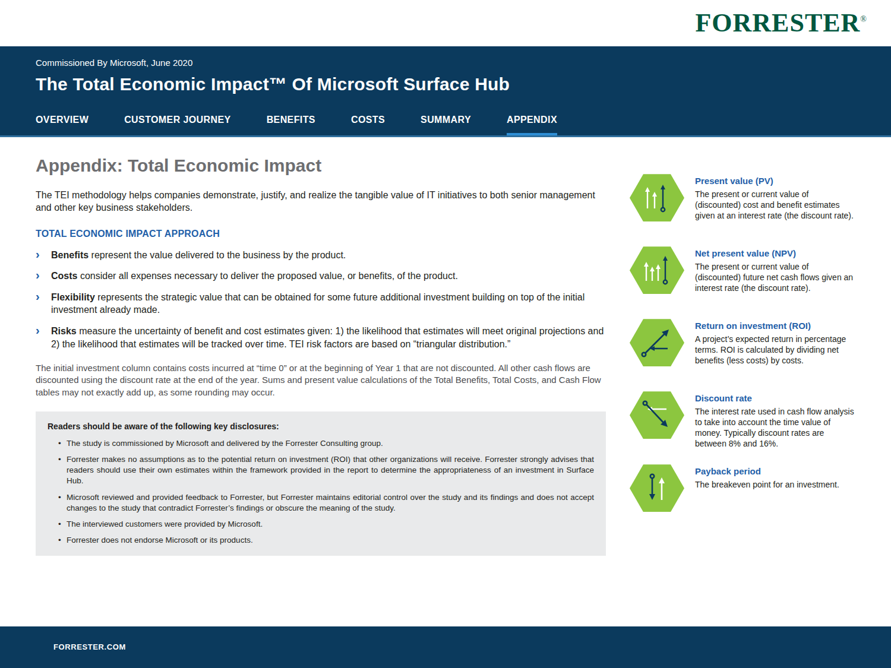FORRESTER®
Commissioned By Microsoft, June 2020
The Total Economic Impact™ Of Microsoft Surface Hub
OVERVIEW CUSTOMER JOURNEY BENEFITS COSTS SUMMARY APPENDIX
Appendix: Total Economic Impact
The TEI methodology helps companies demonstrate, justify, and realize the tangible value of IT initiatives to both senior management and other key business stakeholders.
TOTAL ECONOMIC IMPACT APPROACH
Benefits represent the value delivered to the business by the product.
Costs consider all expenses necessary to deliver the proposed value, or benefits, of the product.
Flexibility represents the strategic value that can be obtained for some future additional investment building on top of the initial investment already made.
Risks measure the uncertainty of benefit and cost estimates given: 1) the likelihood that estimates will meet original projections and 2) the likelihood that estimates will be tracked over time. TEI risk factors are based on “triangular distribution.”
The initial investment column contains costs incurred at “time 0” or at the beginning of Year 1 that are not discounted. All other cash flows are discounted using the discount rate at the end of the year. Sums and present value calculations of the Total Benefits, Total Costs, and Cash Flow tables may not exactly add up, as some rounding may occur.
Readers should be aware of the following key disclosures:
The study is commissioned by Microsoft and delivered by the Forrester Consulting group.
Forrester makes no assumptions as to the potential return on investment (ROI) that other organizations will receive. Forrester strongly advises that readers should use their own estimates within the framework provided in the report to determine the appropriateness of an investment in Surface Hub.
Microsoft reviewed and provided feedback to Forrester, but Forrester maintains editorial control over the study and its findings and does not accept changes to the study that contradict Forrester’s findings or obscure the meaning of the study.
The interviewed customers were provided by Microsoft.
Forrester does not endorse Microsoft or its products.
Present value (PV)
The present or current value of (discounted) cost and benefit estimates given at an interest rate (the discount rate).
Net present value (NPV)
The present or current value of (discounted) future net cash flows given an interest rate (the discount rate).
Return on investment (ROI)
A project’s expected return in percentage terms. ROI is calculated by dividing net benefits (less costs) by costs.
Discount rate
The interest rate used in cash flow analysis to take into account the time value of money. Typically discount rates are between 8% and 16%.
Payback period
The breakeven point for an investment.
FORRESTER.COM